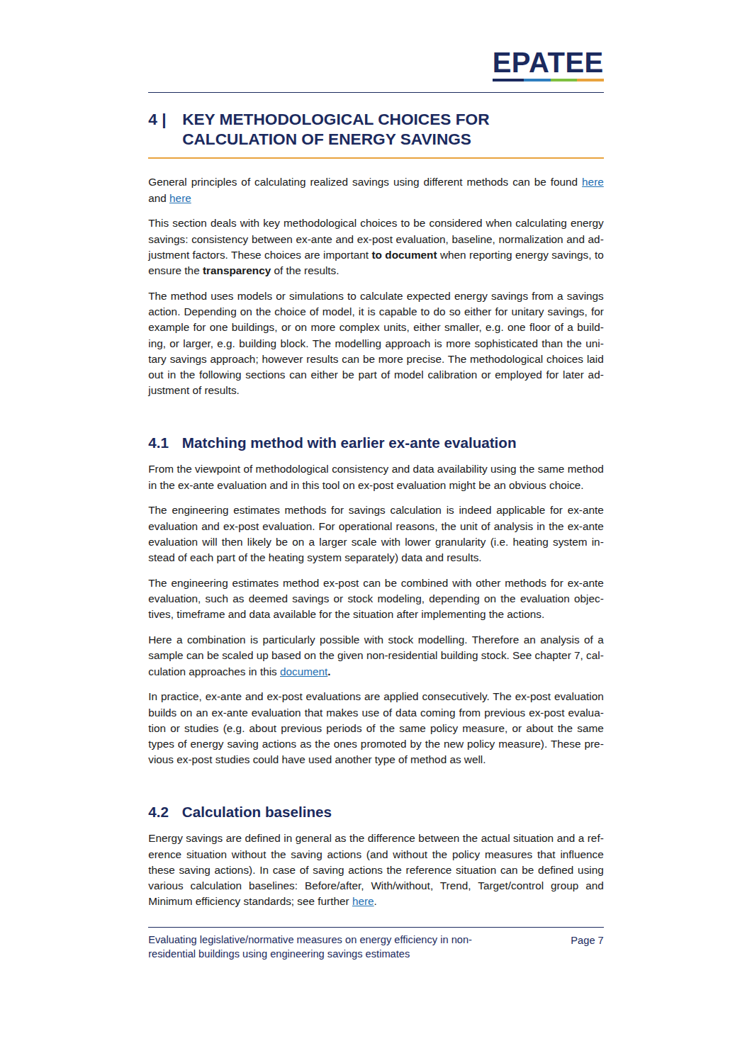EPATEE
4 | KEY METHODOLOGICAL CHOICES FOR CALCULATION OF ENERGY SAVINGS
General principles of calculating realized savings using different methods can be found here and here
This section deals with key methodological choices to be considered when calculating energy savings: consistency between ex-ante and ex-post evaluation, baseline, normalization and adjustment factors. These choices are important to document when reporting energy savings, to ensure the transparency of the results.
The method uses models or simulations to calculate expected energy savings from a savings action. Depending on the choice of model, it is capable to do so either for unitary savings, for example for one buildings, or on more complex units, either smaller, e.g. one floor of a building, or larger, e.g. building block. The modelling approach is more sophisticated than the unitary savings approach; however results can be more precise. The methodological choices laid out in the following sections can either be part of model calibration or employed for later adjustment of results.
4.1 Matching method with earlier ex-ante evaluation
From the viewpoint of methodological consistency and data availability using the same method in the ex-ante evaluation and in this tool on ex-post evaluation might be an obvious choice.
The engineering estimates methods for savings calculation is indeed applicable for ex-ante evaluation and ex-post evaluation. For operational reasons, the unit of analysis in the ex-ante evaluation will then likely be on a larger scale with lower granularity (i.e. heating system instead of each part of the heating system separately) data and results.
The engineering estimates method ex-post can be combined with other methods for ex-ante evaluation, such as deemed savings or stock modeling, depending on the evaluation objectives, timeframe and data available for the situation after implementing the actions.
Here a combination is particularly possible with stock modelling. Therefore an analysis of a sample can be scaled up based on the given non-residential building stock. See chapter 7, calculation approaches in this document.
In practice, ex-ante and ex-post evaluations are applied consecutively. The ex-post evaluation builds on an ex-ante evaluation that makes use of data coming from previous ex-post evaluation or studies (e.g. about previous periods of the same policy measure, or about the same types of energy saving actions as the ones promoted by the new policy measure). These previous ex-post studies could have used another type of method as well.
4.2 Calculation baselines
Energy savings are defined in general as the difference between the actual situation and a reference situation without the saving actions (and without the policy measures that influence these saving actions). In case of saving actions the reference situation can be defined using various calculation baselines: Before/after, With/without, Trend, Target/control group and Minimum efficiency standards; see further here.
Evaluating legislative/normative measures on energy efficiency in non-residential buildings using engineering savings estimates
Page 7